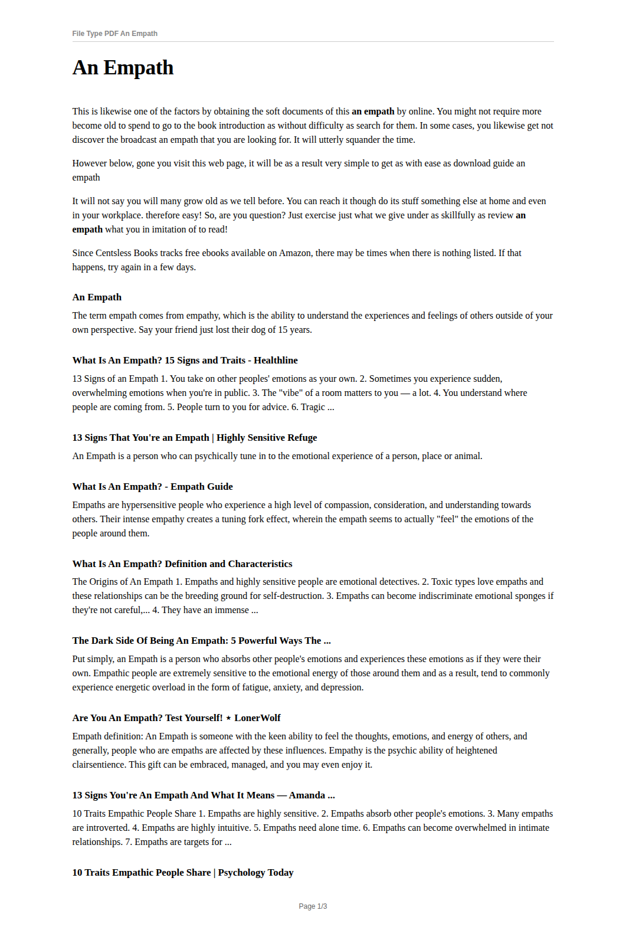File Type PDF An Empath
An Empath
This is likewise one of the factors by obtaining the soft documents of this an empath by online. You might not require more become old to spend to go to the book introduction as without difficulty as search for them. In some cases, you likewise get not discover the broadcast an empath that you are looking for. It will utterly squander the time.
However below, gone you visit this web page, it will be as a result very simple to get as with ease as download guide an empath
It will not say you will many grow old as we tell before. You can reach it though do its stuff something else at home and even in your workplace. therefore easy! So, are you question? Just exercise just what we give under as skillfully as review an empath what you in imitation of to read!
Since Centsless Books tracks free ebooks available on Amazon, there may be times when there is nothing listed. If that happens, try again in a few days.
An Empath
The term empath comes from empathy, which is the ability to understand the experiences and feelings of others outside of your own perspective. Say your friend just lost their dog of 15 years.
What Is An Empath? 15 Signs and Traits - Healthline
13 Signs of an Empath 1. You take on other peoples' emotions as your own. 2. Sometimes you experience sudden, overwhelming emotions when you're in public. 3. The "vibe" of a room matters to you — a lot. 4. You understand where people are coming from. 5. People turn to you for advice. 6. Tragic ...
13 Signs That You're an Empath | Highly Sensitive Refuge
An Empath is a person who can psychically tune in to the emotional experience of a person, place or animal.
What Is An Empath? - Empath Guide
Empaths are hypersensitive people who experience a high level of compassion, consideration, and understanding towards others. Their intense empathy creates a tuning fork effect, wherein the empath seems to actually "feel" the emotions of the people around them.
What Is An Empath? Definition and Characteristics
The Origins of An Empath 1. Empaths and highly sensitive people are emotional detectives. 2. Toxic types love empaths and these relationships can be the breeding ground for self-destruction. 3. Empaths can become indiscriminate emotional sponges if they're not careful,... 4. They have an immense ...
The Dark Side Of Being An Empath: 5 Powerful Ways The ...
Put simply, an Empath is a person who absorbs other people's emotions and experiences these emotions as if they were their own. Empathic people are extremely sensitive to the emotional energy of those around them and as a result, tend to commonly experience energetic overload in the form of fatigue, anxiety, and depression.
Are You An Empath? Test Yourself! ⋆ LonerWolf
Empath definition: An Empath is someone with the keen ability to feel the thoughts, emotions, and energy of others, and generally, people who are empaths are affected by these influences. Empathy is the psychic ability of heightened clairsentience. This gift can be embraced, managed, and you may even enjoy it.
13 Signs You're An Empath And What It Means — Amanda ...
10 Traits Empathic People Share 1. Empaths are highly sensitive. 2. Empaths absorb other people's emotions. 3. Many empaths are introverted. 4. Empaths are highly intuitive. 5. Empaths need alone time. 6. Empaths can become overwhelmed in intimate relationships. 7. Empaths are targets for ...
10 Traits Empathic People Share | Psychology Today
Page 1/3